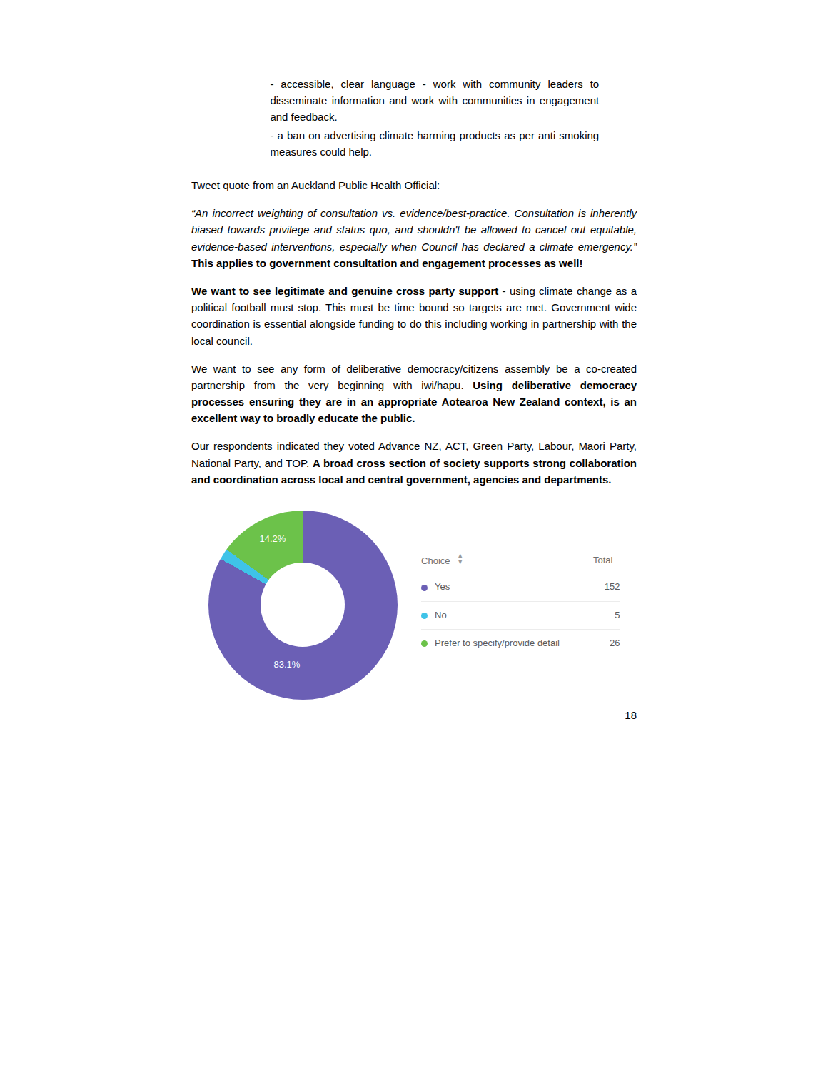- accessible, clear language - work with community leaders to disseminate information and work with communities in engagement and feedback.
- a ban on advertising climate harming products as per anti smoking measures could help.
Tweet quote from an Auckland Public Health Official:
“An incorrect weighting of consultation vs. evidence/best-practice. Consultation is inherently biased towards privilege and status quo, and shouldn't be allowed to cancel out equitable, evidence-based interventions, especially when Council has declared a climate emergency.” This applies to government consultation and engagement processes as well!
We want to see legitimate and genuine cross party support - using climate change as a political football must stop. This must be time bound so targets are met. Government wide coordination is essential alongside funding to do this including working in partnership with the local council.
We want to see any form of deliberative democracy/citizens assembly be a co-created partnership from the very beginning with iwi/hapu. Using deliberative democracy processes ensuring they are in an appropriate Aotearoa New Zealand context, is an excellent way to broadly educate the public.
Our respondents indicated they voted Advance NZ, ACT, Green Party, Labour, Māori Party, National Party, and TOP. A broad cross section of society supports strong collaboration and coordination across local and central government, agencies and departments.
14.2% 83.1%
| Choice ▲ ▼ | Total |
| --- | --- |
| Yes | 152 |
| No | 5 |
| Prefer to specify/provide detail | 26 |
18